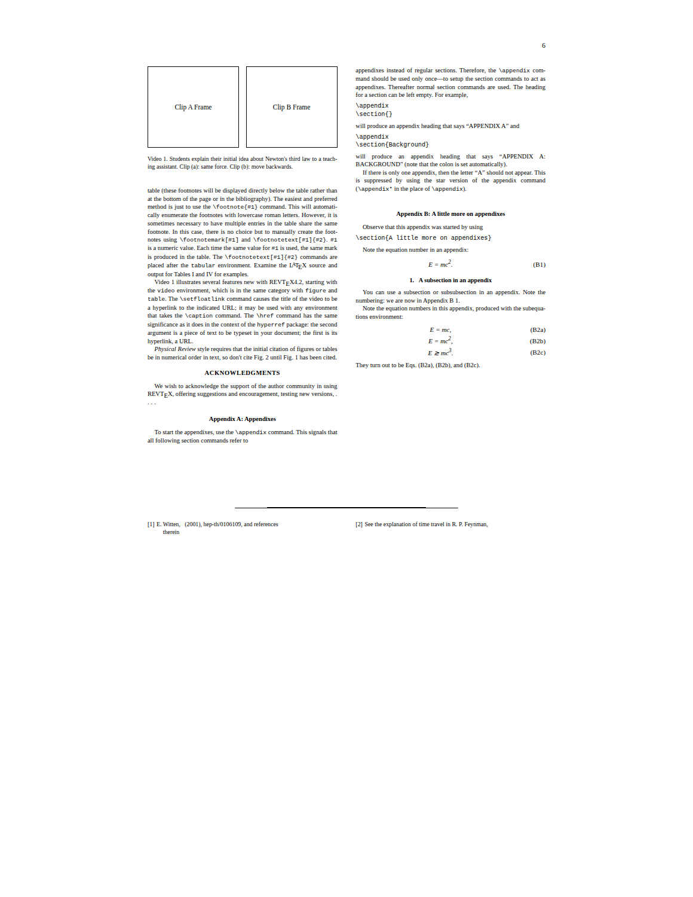6
Clip A Frame
Clip B Frame
Video 1. Students explain their initial idea about Newton's third law to a teaching assistant. Clip (a): same force. Clip (b): move backwards.
table (these footnotes will be displayed directly below the table rather than at the bottom of the page or in the bibliography). The easiest and preferred method is just to use the \footnote{#1} command. This will automatically enumerate the footnotes with lowercase roman letters. However, it is sometimes necessary to have multiple entries in the table share the same footnote. In this case, there is no choice but to manually create the footnotes using \footnotemark[#1] and \footnotetext[#1]{#2}. #1 is a numeric value. Each time the same value for #1 is used, the same mark is produced in the table. The \footnotetext[#1]{#2} commands are placed after the tabular environment. Examine the LATEX source and output for Tables I and IV for examples.
Video 1 illustrates several features new with REVTEX4.2, starting with the video environment, which is in the same category with figure and table. The \setfloatlink command causes the title of the video to be a hyperlink to the indicated URL; it may be used with any environment that takes the \caption command. The \href command has the same significance as it does in the context of the hyperref package: the second argument is a piece of text to be typeset in your document; the first is its hyperlink, a URL.
Physical Review style requires that the initial citation of figures or tables be in numerical order in text, so don't cite Fig. 2 until Fig. 1 has been cited.
Acknowledgments
We wish to acknowledge the support of the author community in using REVTEX, offering suggestions and encouragement, testing new versions, . . . .
Appendix A: Appendixes
To start the appendixes, use the \appendix command. This signals that all following section commands refer to
appendixes instead of regular sections. Therefore, the \appendix command should be used only once—to setup the section commands to act as appendixes. Thereafter normal section commands are used. The heading for a section can be left empty. For example,
\appendix
\section{}
will produce an appendix heading that says “APPENDIX A” and
\appendix
\section{Background}
will produce an appendix heading that says “APPENDIX A: BACKGROUND” (note that the colon is set automatically).
If there is only one appendix, then the letter “A” should not appear. This is suppressed by using the star version of the appendix command (\appendix* in the place of \appendix).
Appendix B: A little more on appendixes
Observe that this appendix was started by using
\section{A little more on appendixes}
Note the equation number in an appendix:
E = mc2. (B1)
1. A subsection in an appendix
You can use a subsection or subsubsection in an appendix. Note the numbering: we are now in Appendix B 1.
Note the equation numbers in this appendix, produced with the subequations environment:
E = mc, (B2a)
E = mc2, (B2b)
E ≳ mc3. (B2c)
They turn out to be Eqs. (B2a), (B2b), and (B2c).
[1] E. Witten, (2001), hep-th/0106109, and referencestherein
[2] See the explanation of time travel in R. P. Feynman,